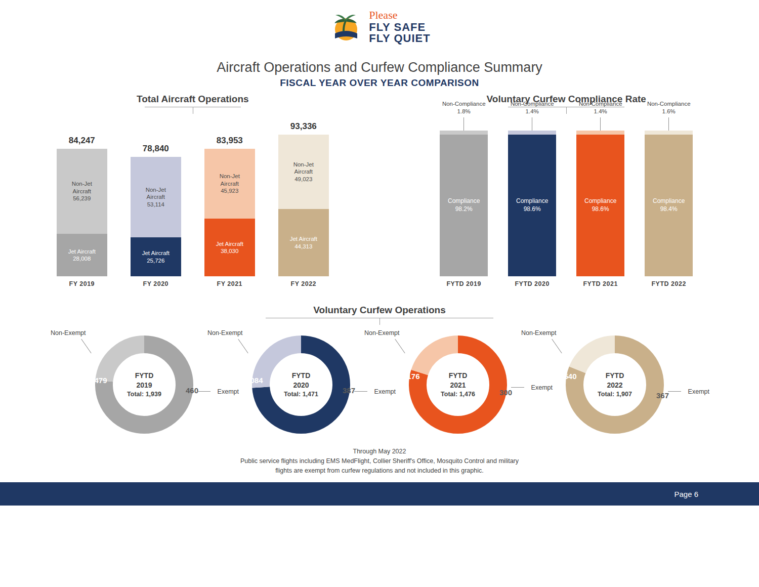Please FLY SAFE FLY QUIET
Aircraft Operations and Curfew Compliance Summary
FISCAL YEAR OVER YEAR COMPARISON
Total Aircraft Operations
84,247
Non-Jet
Aircraft
56,239
Jet Aircraft
28,008
FY 2019
78,840
Non-Jet
Aircraft
53,114
Jet Aircraft
25,726
FY 2020
83,953
Non-Jet
Aircraft
45,923
Jet Aircraft
38,030
FY 2021
93,336
Non-Jet
Aircraft
49,023
Jet Aircraft
44,313
FY 2022
Voluntary Curfew Compliance Rate
Non-Compliance
1.8%
Compliance
98.2%
FYTD 2019
Non-Compliance
1.4%
Compliance
98.6%
FYTD 2020
Non-Compliance
1.4%
Compliance
98.6%
FYTD 2021
Non-Compliance
1.6%
Compliance
98.4%
FYTD 2022
Voluntary Curfew Operations
Non-Exempt
FYTD
2019
Total: 1,939
1,479
460
Exempt
Non-Exempt
FYTD
2020
Total: 1,471
1,084
387
Exempt
Non-Exempt
FYTD
2021
Total: 1,476
1,176
300
Exempt
Non-Exempt
FYTD
2022
Total: 1,907
1,540
367
Exempt
Through May 2022
Public service flights including EMS MedFlight, Collier Sheriff's Office, Mosquito Control and military
flights are exempt from curfew regulations and not included in this graphic.
Page 6